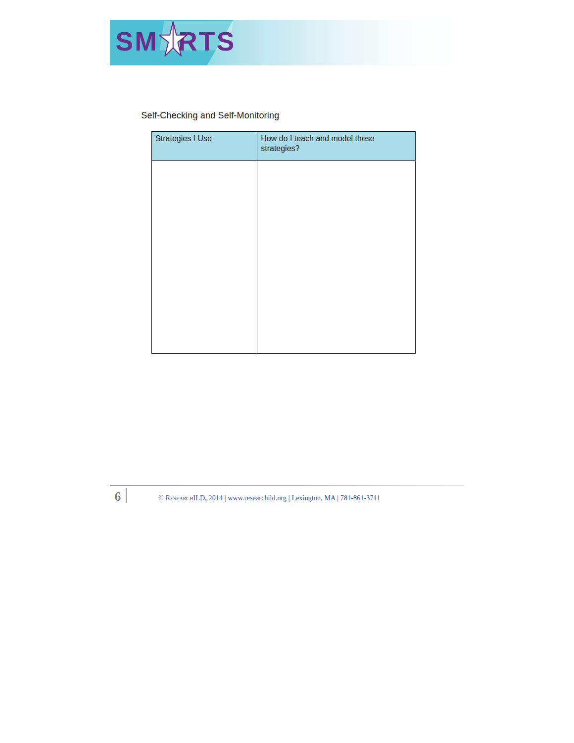SM RTS
Self-Checking and Self-Monitoring
| Strategies I Use | How do I teach and model these strategies? |
| --- | --- |
6
© ResearchILD, 2014 | www.researchild.org | Lexington, MA | 781-861-3711